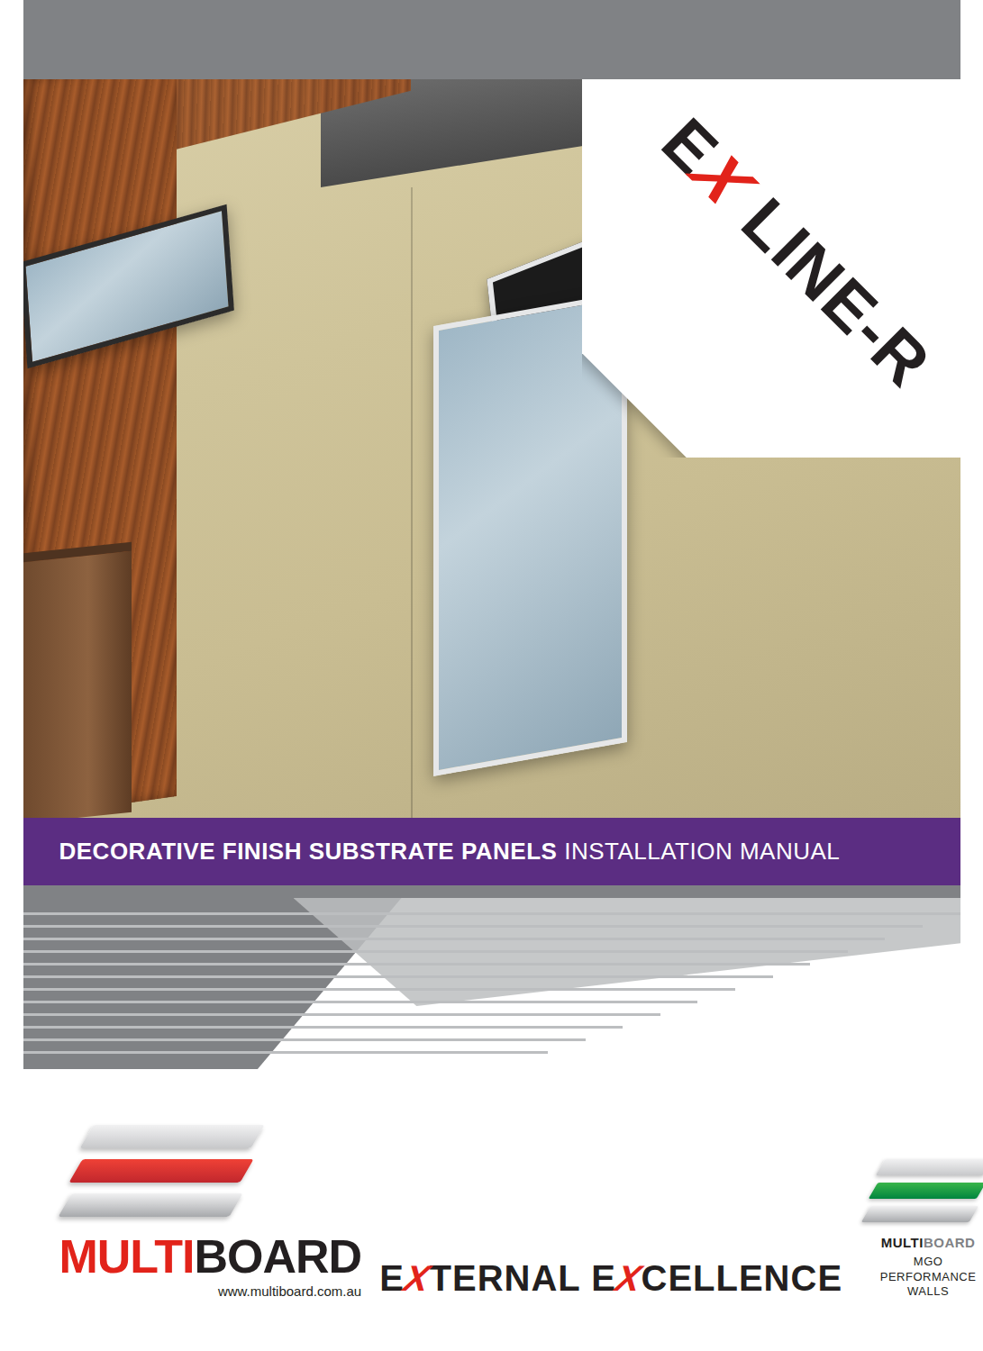EX LINE-R
DECORATIVE FINISH SUBSTRATE PANELS INSTALLATION MANUAL
MULTI BOARD
www.multiboard.com.au
EXTERNAL EXCELLENCE
MULTI BOARD
MGO
PERFORMANCE
WALLS